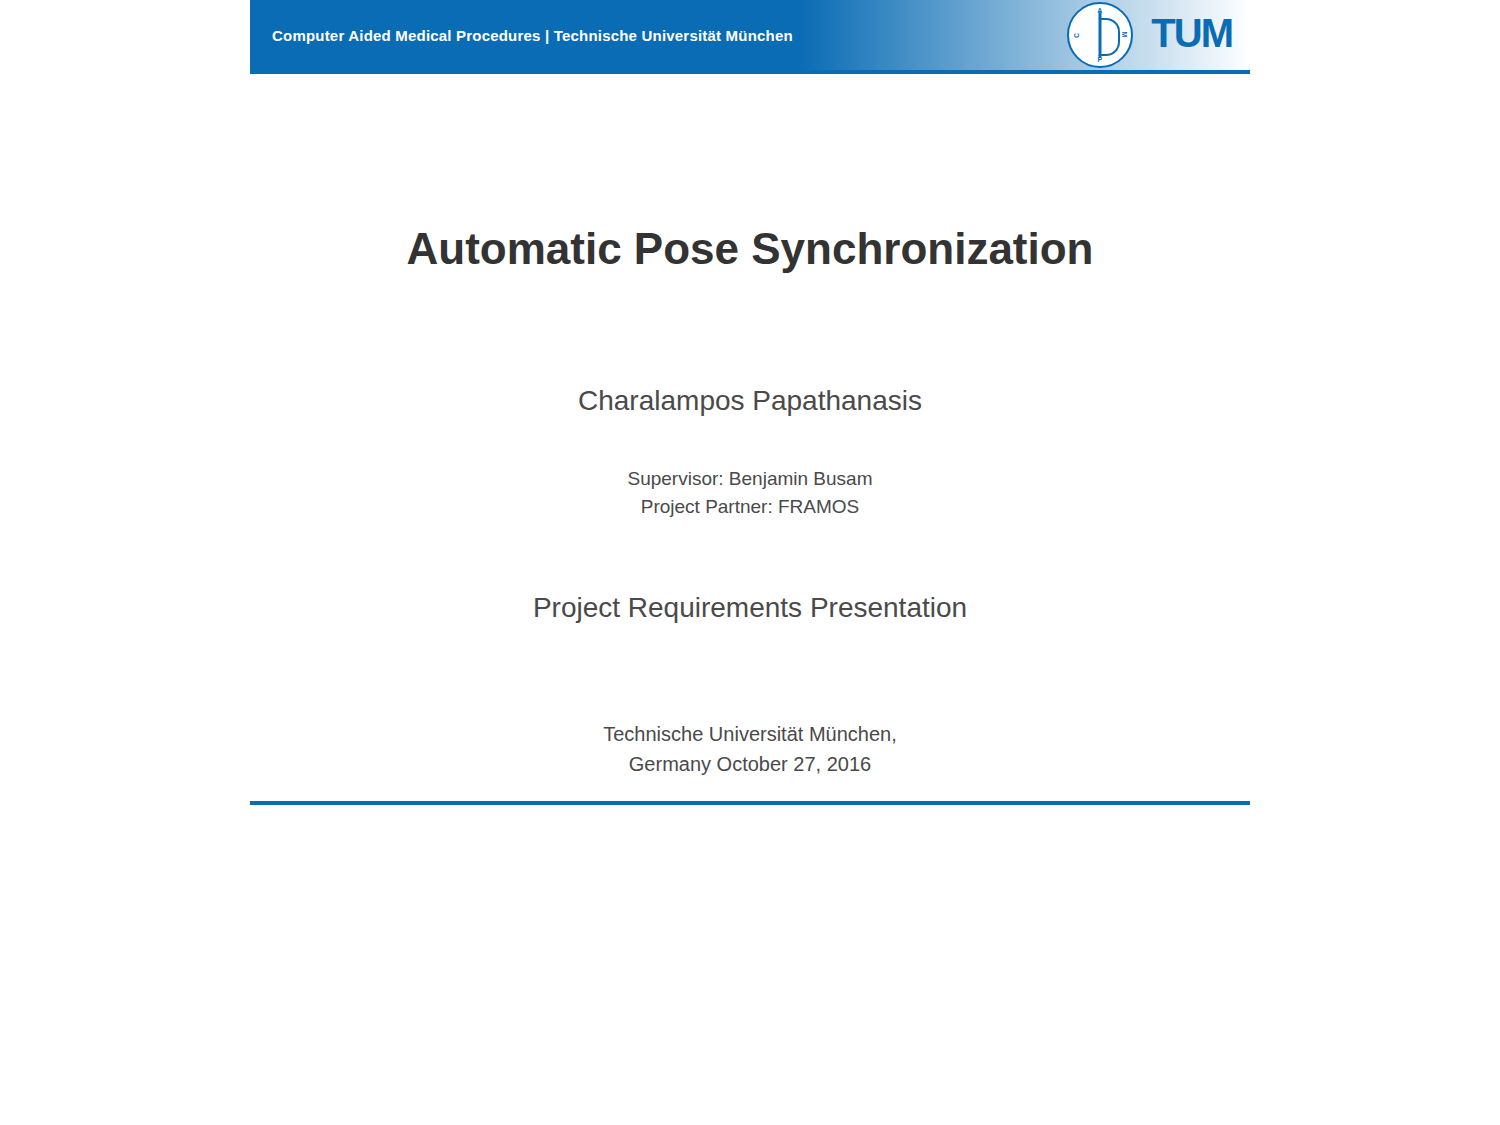Computer Aided Medical Procedures | Technische Universität München
C A M P
TUM
Automatic Pose Synchronization
Charalampos Papathanasis
Supervisor: Benjamin Busam
Project Partner: FRAMOS
Project Requirements Presentation
Technische Universität München,
Germany October 27, 2016